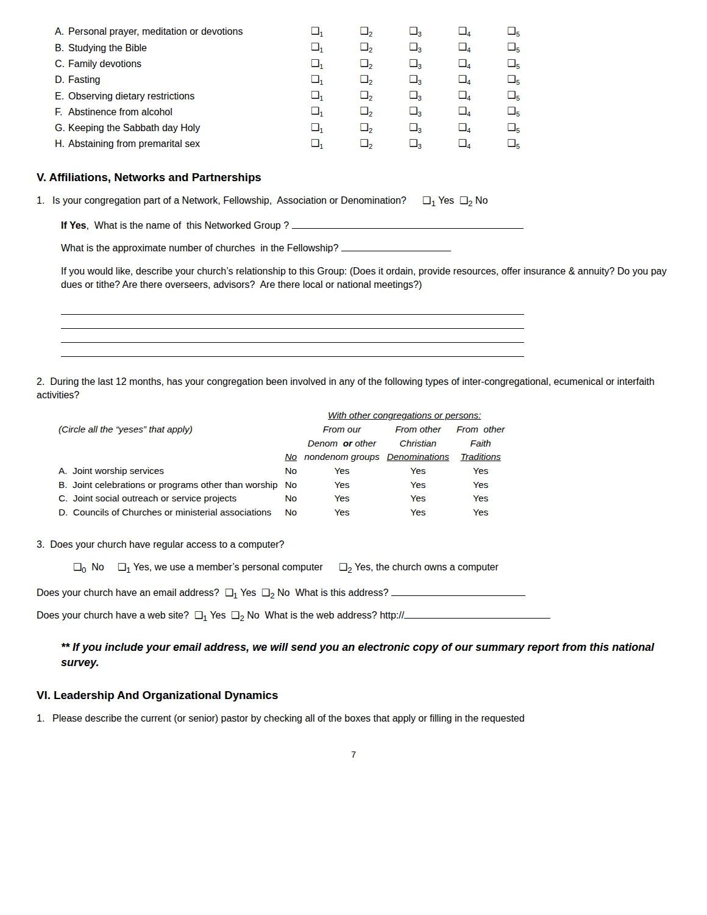A. Personal prayer, meditation or devotions ❑1 ❑2 ❑3 ❑4 ❑5
B. Studying the Bible ❑1 ❑2 ❑3 ❑4 ❑5
C. Family devotions ❑1 ❑2 ❑3 ❑4 ❑5
D. Fasting ❑1 ❑2 ❑3 ❑4 ❑5
E. Observing dietary restrictions ❑1 ❑2 ❑3 ❑4 ❑5
F. Abstinence from alcohol ❑1 ❑2 ❑3 ❑4 ❑5
G. Keeping the Sabbath day Holy ❑1 ❑2 ❑3 ❑4 ❑5
H. Abstaining from premarital sex ❑1 ❑2 ❑3 ❑4 ❑5
V. Affiliations, Networks and Partnerships
1. Is your congregation part of a Network, Fellowship, Association or Denomination? ❑1 Yes ❑2 No
If Yes, What is the name of this Networked Group ?
What is the approximate number of churches in the Fellowship?
If you would like, describe your church’s relationship to this Group: (Does it ordain, provide resources, offer insurance & annuity? Do you pay dues or tithe? Are there overseers, advisors? Are there local or national meetings?)
2. During the last 12 months, has your congregation been involved in any of the following types of inter-congregational, ecumenical or interfaith activities?
| | | With other congregations or persons: |
| (Circle all the “yeses” that apply) | | From our | From other | From other |
| | | Denom or other | Christian | Faith |
| | No | nondenom groups | Denominations | Traditions |
| A. Joint worship services | No | Yes | Yes | Yes |
| B. Joint celebrations or programs other than worship | No | Yes | Yes | Yes |
| C. Joint social outreach or service projects | No | Yes | Yes | Yes |
| D. Councils of Churches or ministerial associations | No | Yes | Yes | Yes |
3. Does your church have regular access to a computer?
❑0 No ❑1 Yes, we use a member’s personal computer ❑2 Yes, the church owns a computer
Does your church have an email address? ❑1 Yes ❑2 No What is this address?
Does your church have a web site? ❑1 Yes ❑2 No What is the web address? http://
** If you include your email address, we will send you an electronic copy of our summary report from this national survey.
VI. Leadership And Organizational Dynamics
1. Please describe the current (or senior) pastor by checking all of the boxes that apply or filling in the requested
7